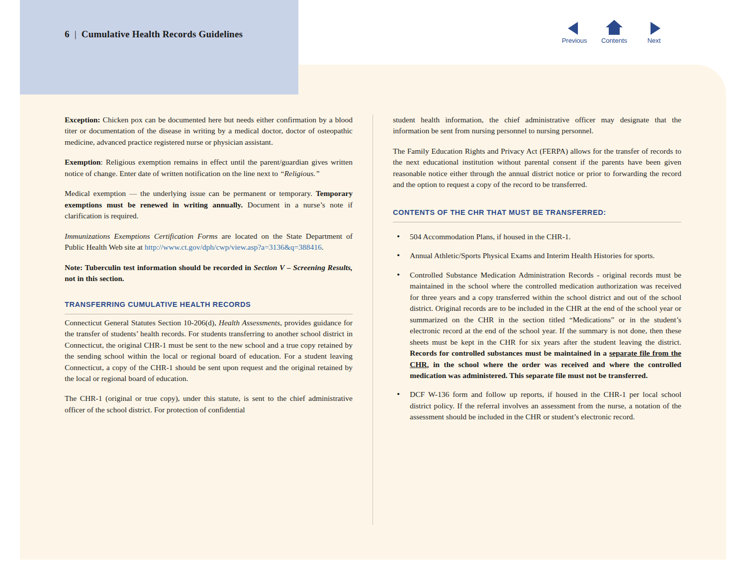6|Cumulative Health Records Guidelines
Previous Contents Next
Exception: Chicken pox can be documented here but needs either confirmation by a blood titer or documentation of the disease in writing by a medical doctor, doctor of osteopathic medicine, advanced practice registered nurse or physician assistant.
Exemption: Religious exemption remains in effect until the parent/guardian gives written notice of change. Enter date of written notification on the line next to “Religious.”
Medical exemption — the underlying issue can be permanent or temporary. Temporary exemptions must be renewed in writing annually. Document in a nurse’s note if clarification is required.
Immunizations Exemptions Certification Forms are located on the State Department of Public Health Web site at http://www.ct.gov/dph/cwp/view.asp?a=3136&q=388416.
Note: Tuberculin test information should be recorded in Section V – Screening Results, not in this section.
Transferring Cumulative Health Records
Connecticut General Statutes Section 10-206(d), Health Assessments, provides guidance for the transfer of students’ health records. For students transferring to another school district in Connecticut, the original CHR-1 must be sent to the new school and a true copy retained by the sending school within the local or regional board of education. For a student leaving Connecticut, a copy of the CHR-1 should be sent upon request and the original retained by the local or regional board of education.
The CHR-1 (original or true copy), under this statute, is sent to the chief administrative officer of the school district. For protection of confidential
student health information, the chief administrative officer may designate that the information be sent from nursing personnel to nursing personnel.
The Family Education Rights and Privacy Act (FERPA) allows for the transfer of records to the next educational institution without parental consent if the parents have been given reasonable notice either through the annual district notice or prior to forwarding the record and the option to request a copy of the record to be transferred.
Contents of the CHR that must be transferred:
504 Accommodation Plans, if housed in the CHR-1.
Annual Athletic/Sports Physical Exams and Interim Health Histories for sports.
Controlled Substance Medication Administration Records - original records must be maintained in the school where the controlled medication authorization was received for three years and a copy transferred within the school district and out of the school district. Original records are to be included in the CHR at the end of the school year or summarized on the CHR in the section titled “Medications” or in the student’s electronic record at the end of the school year. If the summary is not done, then these sheets must be kept in the CHR for six years after the student leaving the district. Records for controlled substances must be maintained in a separate file from the CHR, in the school where the order was received and where the controlled medication was administered. This separate file must not be transferred.
DCF W-136 form and follow up reports, if housed in the CHR-1 per local school district policy. If the referral involves an assessment from the nurse, a notation of the assessment should be included in the CHR or student’s electronic record.